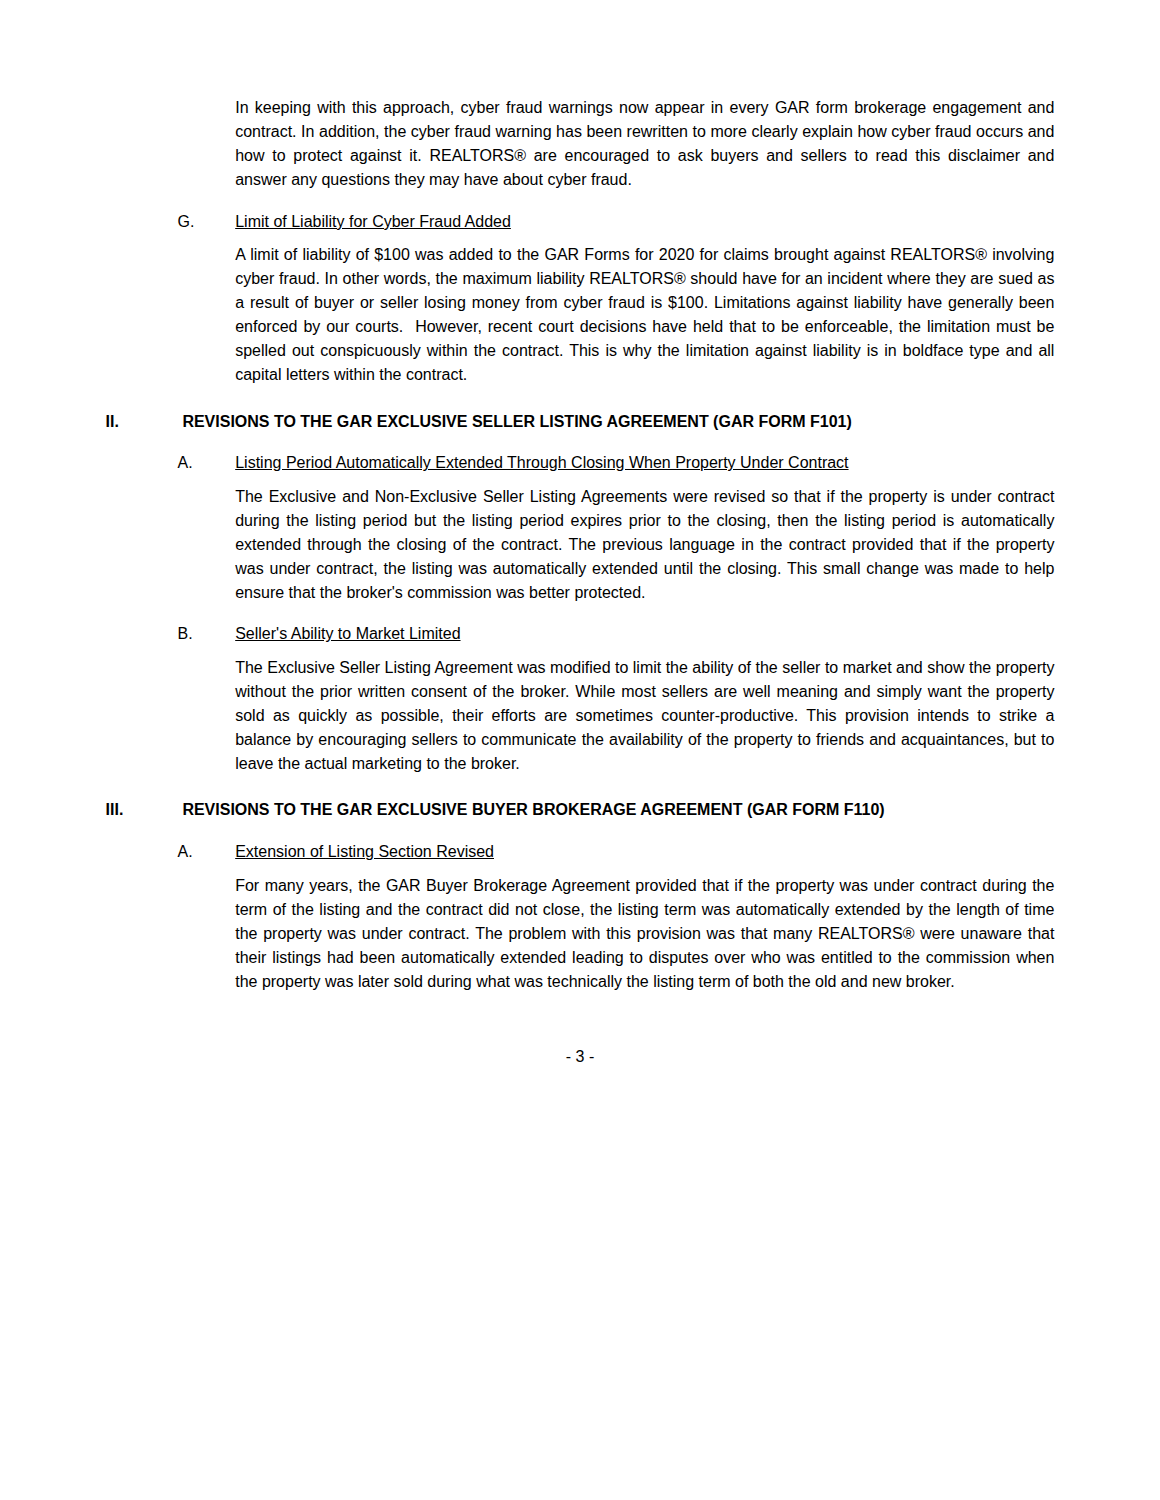In keeping with this approach, cyber fraud warnings now appear in every GAR form brokerage engagement and contract. In addition, the cyber fraud warning has been rewritten to more clearly explain how cyber fraud occurs and how to protect against it. REALTORS® are encouraged to ask buyers and sellers to read this disclaimer and answer any questions they may have about cyber fraud.
G.
Limit of Liability for Cyber Fraud Added
A limit of liability of $100 was added to the GAR Forms for 2020 for claims brought against REALTORS® involving cyber fraud. In other words, the maximum liability REALTORS® should have for an incident where they are sued as a result of buyer or seller losing money from cyber fraud is $100. Limitations against liability have generally been enforced by our courts. However, recent court decisions have held that to be enforceable, the limitation must be spelled out conspicuously within the contract. This is why the limitation against liability is in boldface type and all capital letters within the contract.
II.
Revisions to the GAR Exclusive Seller Listing Agreement (GAR Form F101)
A.
Listing Period Automatically Extended Through Closing When Property Under Contract
The Exclusive and Non-Exclusive Seller Listing Agreements were revised so that if the property is under contract during the listing period but the listing period expires prior to the closing, then the listing period is automatically extended through the closing of the contract. The previous language in the contract provided that if the property was under contract, the listing was automatically extended until the closing. This small change was made to help ensure that the broker's commission was better protected.
B.
Seller's Ability to Market Limited
The Exclusive Seller Listing Agreement was modified to limit the ability of the seller to market and show the property without the prior written consent of the broker. While most sellers are well meaning and simply want the property sold as quickly as possible, their efforts are sometimes counter-productive. This provision intends to strike a balance by encouraging sellers to communicate the availability of the property to friends and acquaintances, but to leave the actual marketing to the broker.
III.
Revisions to the GAR Exclusive Buyer Brokerage Agreement (GAR Form F110)
A.
Extension of Listing Section Revised
For many years, the GAR Buyer Brokerage Agreement provided that if the property was under contract during the term of the listing and the contract did not close, the listing term was automatically extended by the length of time the property was under contract. The problem with this provision was that many REALTORS® were unaware that their listings had been automatically extended leading to disputes over who was entitled to the commission when the property was later sold during what was technically the listing term of both the old and new broker.
- 3 -